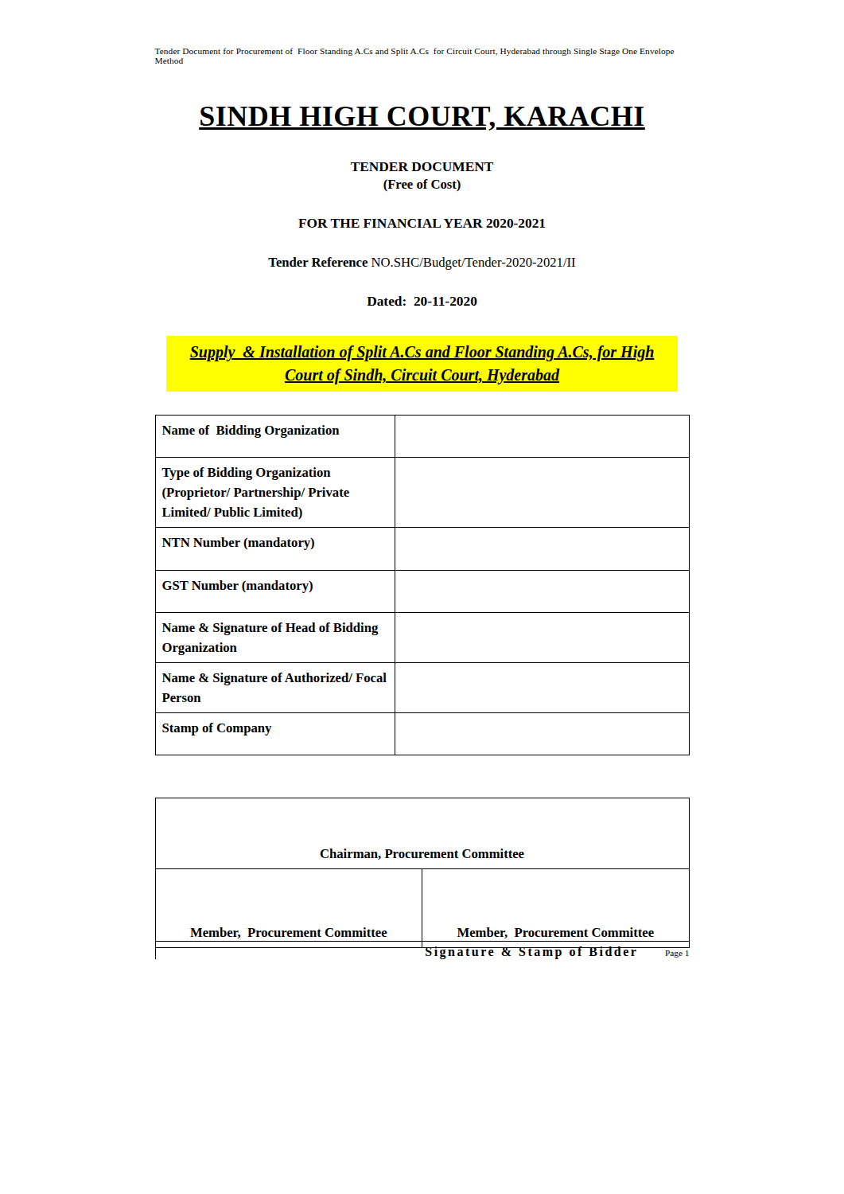Tender Document for Procurement of Floor Standing A.Cs and Split A.Cs for Circuit Court, Hyderabad through Single Stage One Envelope Method
SINDH HIGH COURT, KARACHI
TENDER DOCUMENT
(Free of Cost)
FOR THE FINANCIAL YEAR 2020-2021
Tender Reference NO.SHC/Budget/Tender-2020-2021/II
Dated: 20-11-2020
Supply & Installation of Split A.Cs and Floor Standing A.Cs, for High Court of Sindh, Circuit Court, Hyderabad
| Name of Bidding Organization | |
| Type of Bidding Organization (Proprietor/ Partnership/ Private Limited/ Public Limited) | |
| NTN Number (mandatory) | |
| GST Number (mandatory) | |
| Name & Signature of Head of Bidding Organization | |
| Name & Signature of Authorized/ Focal Person | |
| Stamp of Company | |
| Chairman, Procurement Committee |
| Member, Procurement Committee | Member, Procurement Committee |
Signature & Stamp of Bidder Page 1